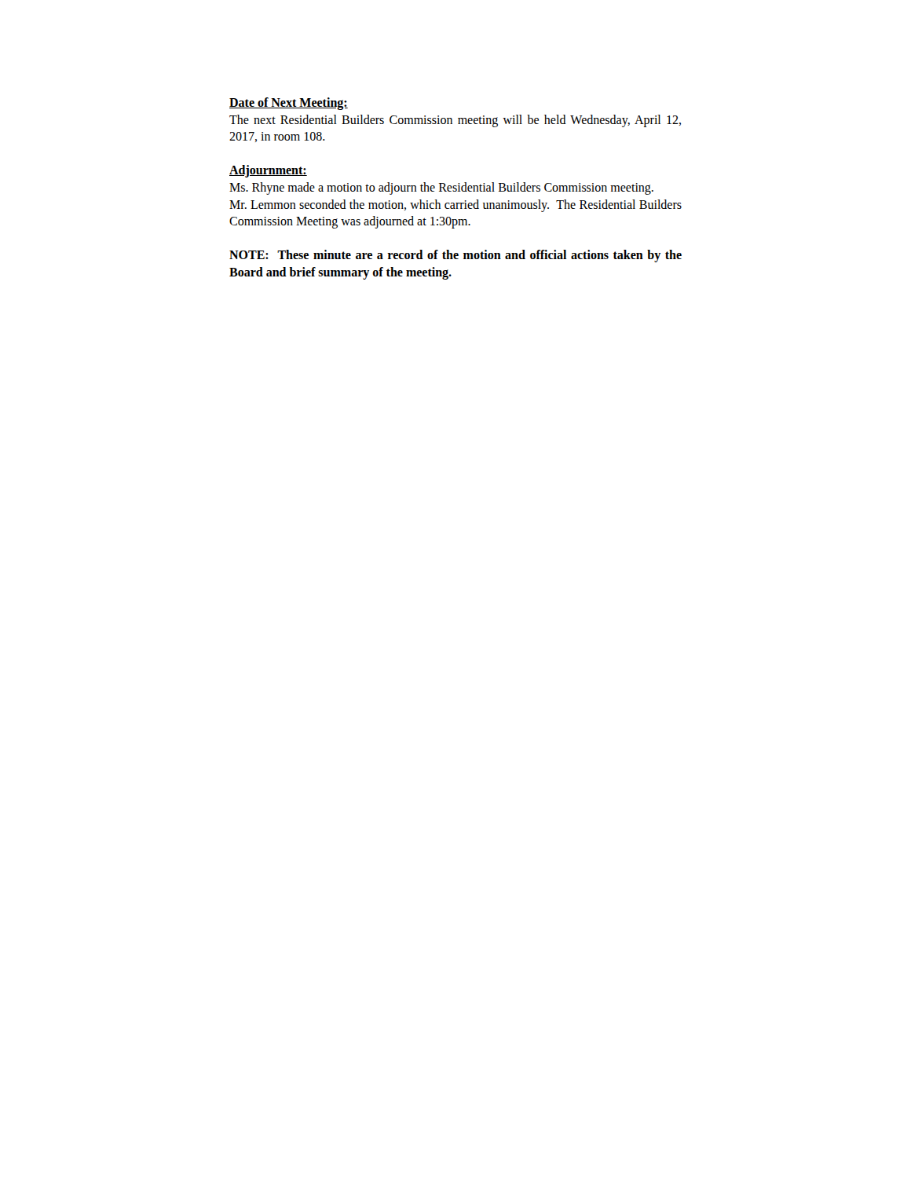Date of Next Meeting:
The next Residential Builders Commission meeting will be held Wednesday, April 12, 2017, in room 108.
Adjournment:
Ms. Rhyne made a motion to adjourn the Residential Builders Commission meeting.
Mr. Lemmon seconded the motion, which carried unanimously. The Residential Builders Commission Meeting was adjourned at 1:30pm.
NOTE: These minute are a record of the motion and official actions taken by the Board and brief summary of the meeting.